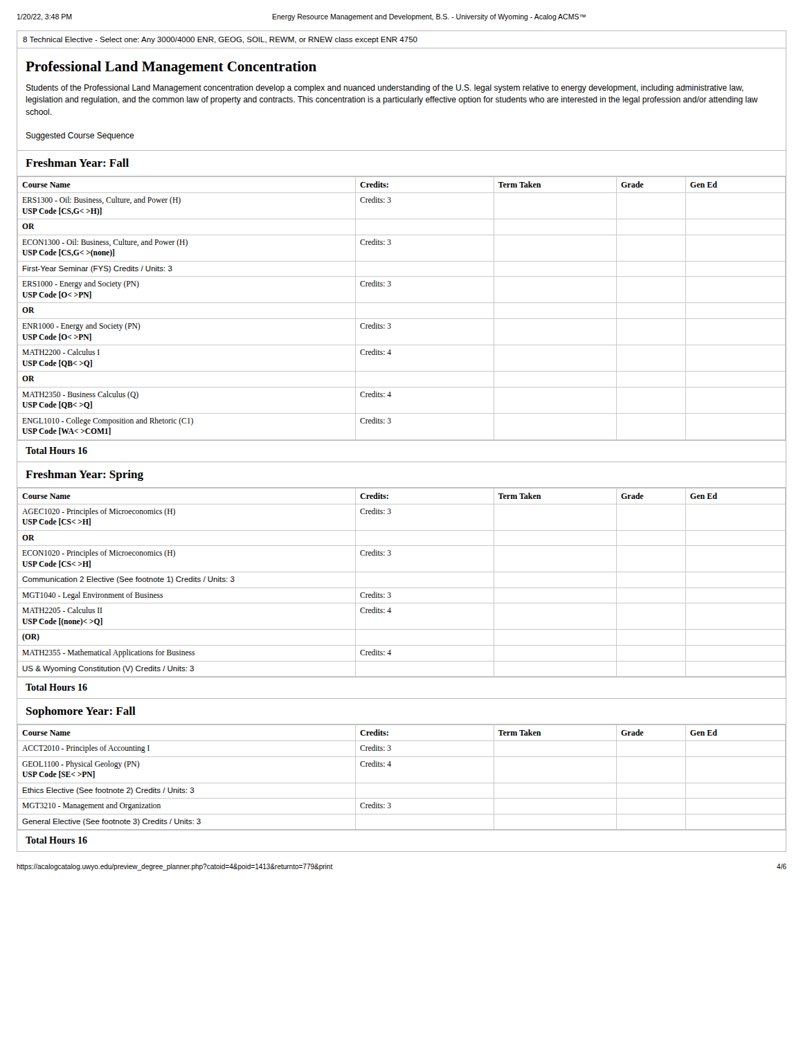1/20/22, 3:48 PM
Energy Resource Management and Development, B.S. - University of Wyoming - Acalog ACMS™
8 Technical Elective - Select one: Any 3000/4000 ENR, GEOG, SOIL, REWM, or RNEW class except ENR 4750
Professional Land Management Concentration
Students of the Professional Land Management concentration develop a complex and nuanced understanding of the U.S. legal system relative to energy development, including administrative law, legislation and regulation, and the common law of property and contracts. This concentration is a particularly effective option for students who are interested in the legal profession and/or attending law school.
Suggested Course Sequence
Freshman Year: Fall
| Course Name | Credits: | Term Taken | Grade | Gen Ed |
| --- | --- | --- | --- | --- |
| ERS1300 - Oil: Business, Culture, and Power (H) USP Code [CS,G< >H)] | Credits: 3 | | | |
| OR | | | | |
| ECON1300 - Oil: Business, Culture, and Power (H) USP Code [CS,G< >(none)] | Credits: 3 | | | |
| First-Year Seminar (FYS) Credits / Units: 3 | | | | |
| ERS1000 - Energy and Society (PN) USP Code [O< >PN] | Credits: 3 | | | |
| OR | | | | |
| ENR1000 - Energy and Society (PN) USP Code [O< >PN] | Credits: 3 | | | |
| MATH2200 - Calculus I USP Code [QB< >Q] | Credits: 4 | | | |
| OR | | | | |
| MATH2350 - Business Calculus (Q) USP Code [QB< >Q] | Credits: 4 | | | |
| ENGL1010 - College Composition and Rhetoric (C1) USP Code [WA< >COM1] | Credits: 3 | | | |
Total Hours 16
Freshman Year: Spring
| Course Name | Credits: | Term Taken | Grade | Gen Ed |
| --- | --- | --- | --- | --- |
| AGEC1020 - Principles of Microeconomics (H) USP Code [CS< >H] | Credits: 3 | | | |
| OR | | | | |
| ECON1020 - Principles of Microeconomics (H) USP Code [CS< >H] | Credits: 3 | | | |
| Communication 2 Elective (See footnote 1) Credits / Units: 3 | | | | |
| MGT1040 - Legal Environment of Business | Credits: 3 | | | |
| MATH2205 - Calculus II USP Code [(none)< >Q] | Credits: 4 | | | |
| (OR) | | | | |
| MATH2355 - Mathematical Applications for Business | Credits: 4 | | | |
| US & Wyoming Constitution (V) Credits / Units: 3 | | | | |
Total Hours 16
Sophomore Year: Fall
| Course Name | Credits: | Term Taken | Grade | Gen Ed |
| --- | --- | --- | --- | --- |
| ACCT2010 - Principles of Accounting I | Credits: 3 | | | |
| GEOL1100 - Physical Geology (PN) USP Code [SE< >PN] | Credits: 4 | | | |
| Ethics Elective (See footnote 2) Credits / Units: 3 | | | | |
| MGT3210 - Management and Organization | Credits: 3 | | | |
| General Elective (See footnote 3) Credits / Units: 3 | | | | |
Total Hours 16
https://acalogcatalog.uwyo.edu/preview_degree_planner.php?catoid=4&poid=1413&returnto=779&print
4/6